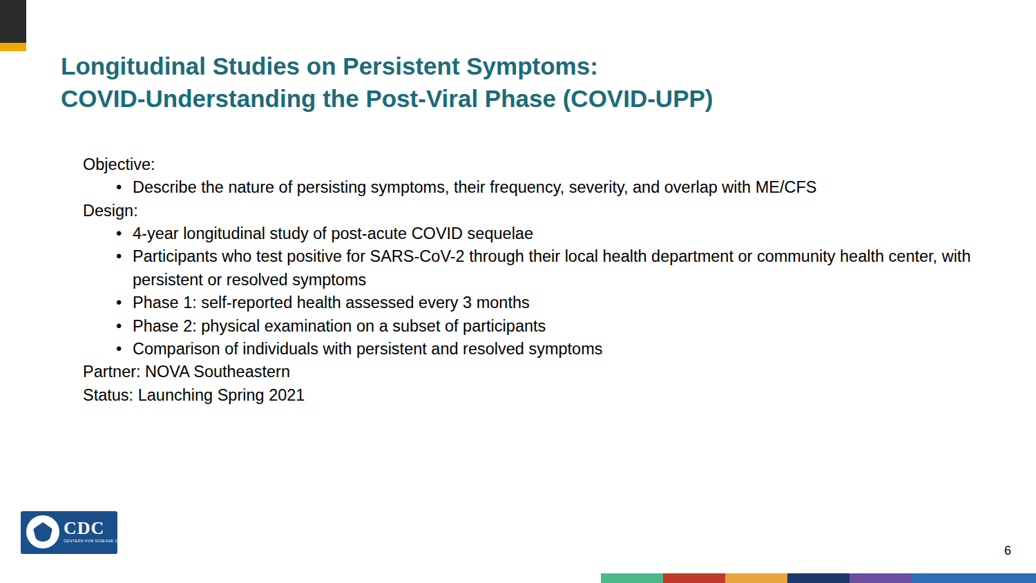Longitudinal Studies on Persistent Symptoms:
COVID-Understanding the Post-Viral Phase (COVID-UPP)
Objective:
Describe the nature of persisting symptoms, their frequency, severity, and overlap with ME/CFS
Design:
4-year longitudinal study of post-acute COVID sequelae
Participants who test positive for SARS-CoV-2 through their local health department or community health center, with persistent or resolved symptoms
Phase 1: self-reported health assessed every 3 months
Phase 2: physical examination on a subset of participants
Comparison of individuals with persistent and resolved symptoms
Partner: NOVA Southeastern
Status: Launching Spring 2021
CDC
CENTERS FOR DISEASE CONTROL AND PREVENTION
6